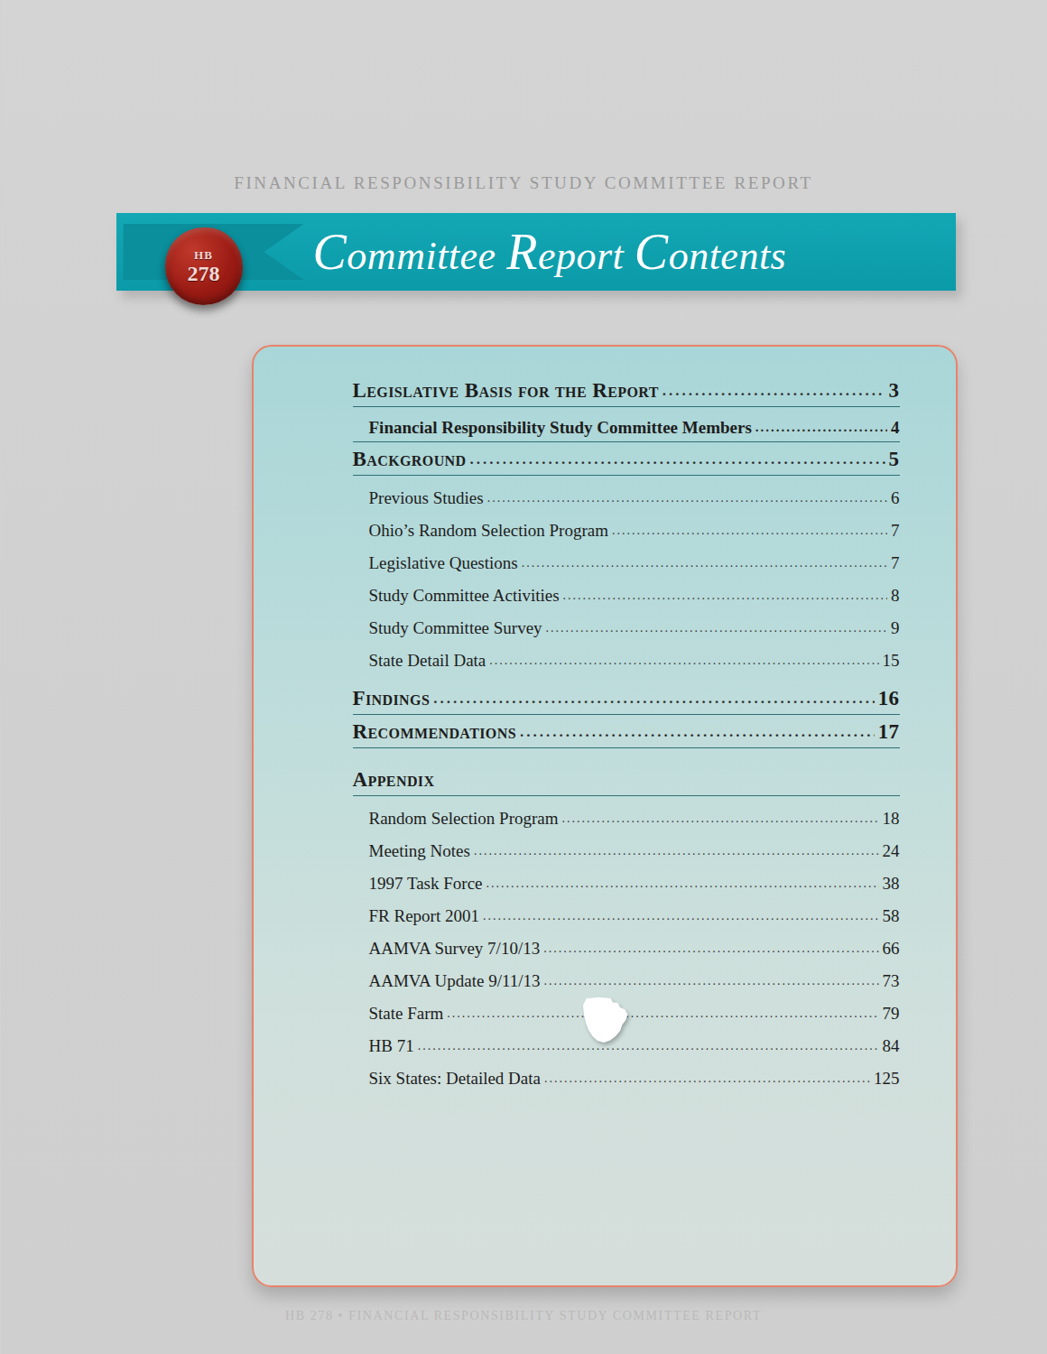Financial Responsibility Study Committee Report
Committee Report Contents
HB 278
Legislative Basis for the Report ................................................................................................. 3
Financial Responsibility Study Committee Members ................................................................................................. 4
Background ................................................................................................. 5
Previous Studies ................................................................................................. 6
Ohio’s Random Selection Program ................................................................................................. 7
Legislative Questions ................................................................................................. 7
Study Committee Activities ................................................................................................. 8
Study Committee Survey ................................................................................................. 9
State Detail Data ................................................................................................. 15
Findings ................................................................................................. 16
Recommendations ................................................................................................. 17
Appendix
Random Selection Program ................................................................................................. 18
Meeting Notes ................................................................................................. 24
1997 Task Force ................................................................................................. 38
FR Report 2001 ................................................................................................. 58
AAMVA Survey 7/10/13 ................................................................................................. 66
AAMVA Update 9/11/13 ................................................................................................. 73
State Farm ................................................................................................. 79
HB 71 ................................................................................................. 84
Six States: Detailed Data ................................................................................................. 125
HB 278 • Financial Responsibility Study Committee Report